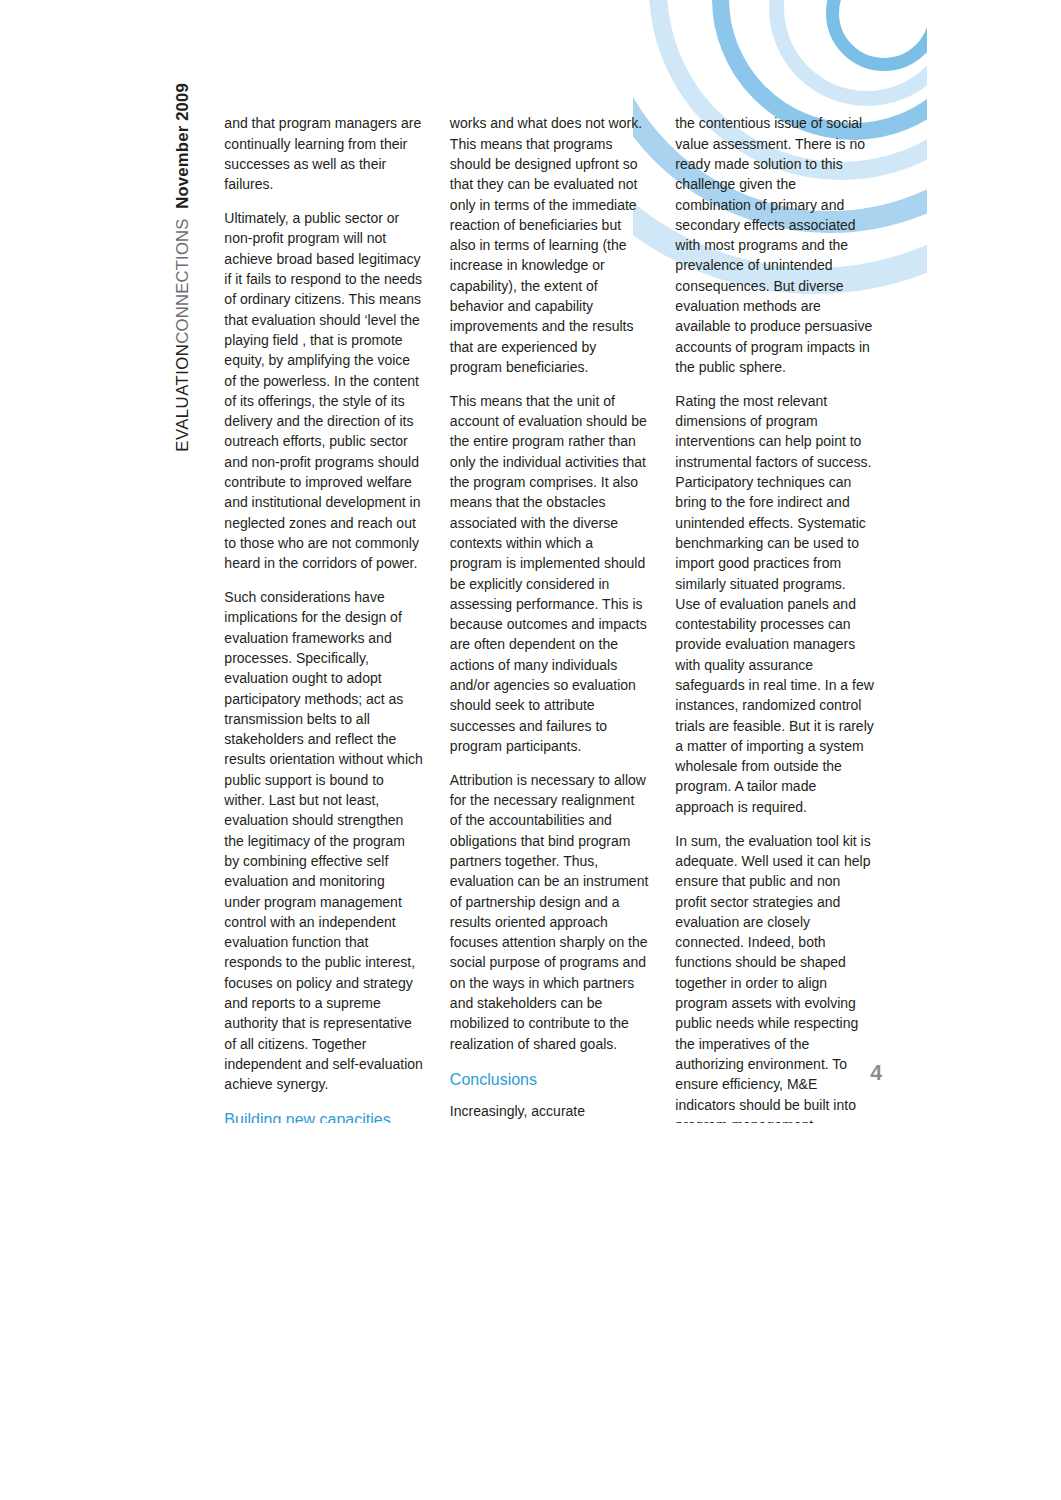EVALUATION CONNECTIONS November 2009
and that program managers are continually learning from their successes as well as their failures.
Ultimately, a public sector or non-profit program will not achieve broad based legitimacy if it fails to respond to the needs of ordinary citizens. This means that evaluation should ‘level the playing field , that is promote equity, by amplifying the voice of the powerless. In the content of its offerings, the style of its delivery and the direction of its outreach efforts, public sector and non-profit programs should contribute to improved welfare and institutional development in neglected zones and reach out to those who are not commonly heard in the corridors of power.
Such considerations have implications for the design of evaluation frameworks and processes. Specifically, evaluation ought to adopt participatory methods; act as transmission belts to all stakeholders and reflect the results orientation without which public support is bound to wither. Last but not least, evaluation should strengthen the legitimacy of the program by combining effective self evaluation and monitoring under program management control with an independent evaluation function that responds to the public interest, focuses on policy and strategy and reports to a supreme authority that is representative of all citizens. Together independent and self-evaluation achieve synergy.
Building new capacities
The mission, the values, the priorities and the instruments embedded in programs should be continuously adapted to evolving challenges. But vision without reality is hallucination and it is therefore critical that programs be grounded in objective assessments of what works and what does not work. This means that programs should be designed upfront so that they can be evaluated not only in terms of the immediate reaction of beneficiaries but also in terms of learning (the increase in knowledge or capability), the extent of behavior and capability improvements and the results that are experienced by program beneficiaries.
This means that the unit of account of evaluation should be the entire program rather than only the individual activities that the program comprises. It also means that the obstacles associated with the diverse contexts within which a program is implemented should be explicitly considered in assessing performance. This is because outcomes and impacts are often dependent on the actions of many individuals and/or agencies so evaluation should seek to attribute successes and failures to program participants.
Attribution is necessary to allow for the necessary realignment of the accountabilities and obligations that bind program partners together. Thus, evaluation can be an instrument of partnership design and a results oriented approach focuses attention sharply on the social purpose of programs and on the ways in which partners and stakeholders can be mobilized to contribute to the realization of shared goals.
Conclusions
Increasingly, accurate measurement of the social outcomes and impacts of public and non profit sector activities is expected as an essential feature of public accountability. Score cards limited to concrete outputs have the enormous advantage of clarity and simplicity. But managing for results cannot avoid tackling the contentious issue of social value assessment. There is no ready made solution to this challenge given the combination of primary and secondary effects associated with most programs and the prevalence of unintended consequences. But diverse evaluation methods are available to produce persuasive accounts of program impacts in the public sphere.
Rating the most relevant dimensions of program interventions can help point to instrumental factors of success. Participatory techniques can bring to the fore indirect and unintended effects. Systematic benchmarking can be used to import good practices from similarly situated programs. Use of evaluation panels and contestability processes can provide evaluation managers with quality assurance safeguards in real time. In a few instances, randomized control trials are feasible. But it is rarely a matter of importing a system wholesale from outside the program. A tailor made approach is required.
In sum, the evaluation tool kit is adequate. Well used it can help ensure that public and non profit sector strategies and evaluation are closely connected. Indeed, both functions should be shaped together in order to align program assets with evolving public needs while respecting the imperatives of the authorizing environment. To ensure efficiency, M&E indicators should be built into program management processes. And to ensure effectiveness the evaluation system should be owned by the highest and most representative authority under the aegis of which the program is implemented - as well as by those who manage and implement the program for the benefit of the citizenry.
4